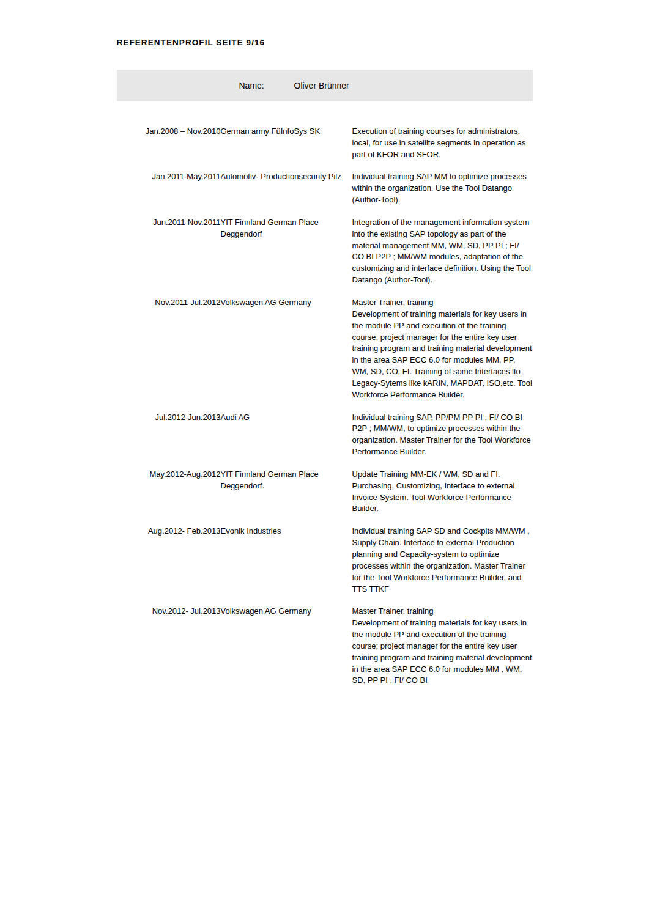Referentenprofil Seite 9/16
| | Name: | Oliver Brünner |
| Jan.2008 – Nov.2010 | German army FüInfoSys SK | Execution of training courses for administrators, local, for use in satellite segments in operation as part of KFOR and SFOR. |
| Jan.2011-May.2011 | Automotiv- Productionsecurity Pilz | Individual training SAP MM to optimize processes within the organization. Use the Tool Datango (Author-Tool). |
| Jun.2011-Nov.2011 | YIT Finnland German Place Deggendorf | Integration of the management information system into the existing SAP topology as part of the material management MM, WM, SD, PP PI ; FI/ CO BI P2P ; MM/WM modules, adaptation of the customizing and interface definition. Using the Tool Datango (Author-Tool). |
| Nov.2011-Jul.2012 | Volkswagen AG Germany | Master Trainer, training Development of training materials for key users in the module PP and execution of the training course; project manager for the entire key user training program and training material development in the area SAP ECC 6.0 for modules MM, PP, WM, SD, CO, FI. Training of some Interfaces lto Legacy-Sytems like kARIN, MAPDAT, ISO,etc. Tool Workforce Performance Builder. |
| Jul.2012-Jun.2013 | Audi AG | Individual training SAP, PP/PM PP PI ; FI/ CO BI P2P ; MM/WM, to optimize processes within the organization. Master Trainer for the Tool Workforce Performance Builder. |
| May.2012-Aug.2012 | YIT Finnland German Place Deggendorf. | Update Training MM-EK / WM, SD and FI. Purchasing, Customizing, Interface to external Invoice-System. Tool Workforce Performance Builder. |
| Aug.2012- Feb.2013 | Evonik Industries | Individual training SAP SD and Cockpits MM/WM , Supply Chain. Interface to external Production planning and Capacity-system to optimize processes within the organization. Master Trainer for the Tool Workforce Performance Builder, and TTS TTKF |
| Nov.2012- Jul.2013 | Volkswagen AG Germany | Master Trainer, training Development of training materials for key users in the module PP and execution of the training course; project manager for the entire key user training program and training material development in the area SAP ECC 6.0 for modules MM , WM, SD, PP PI ; FI/ CO BI |